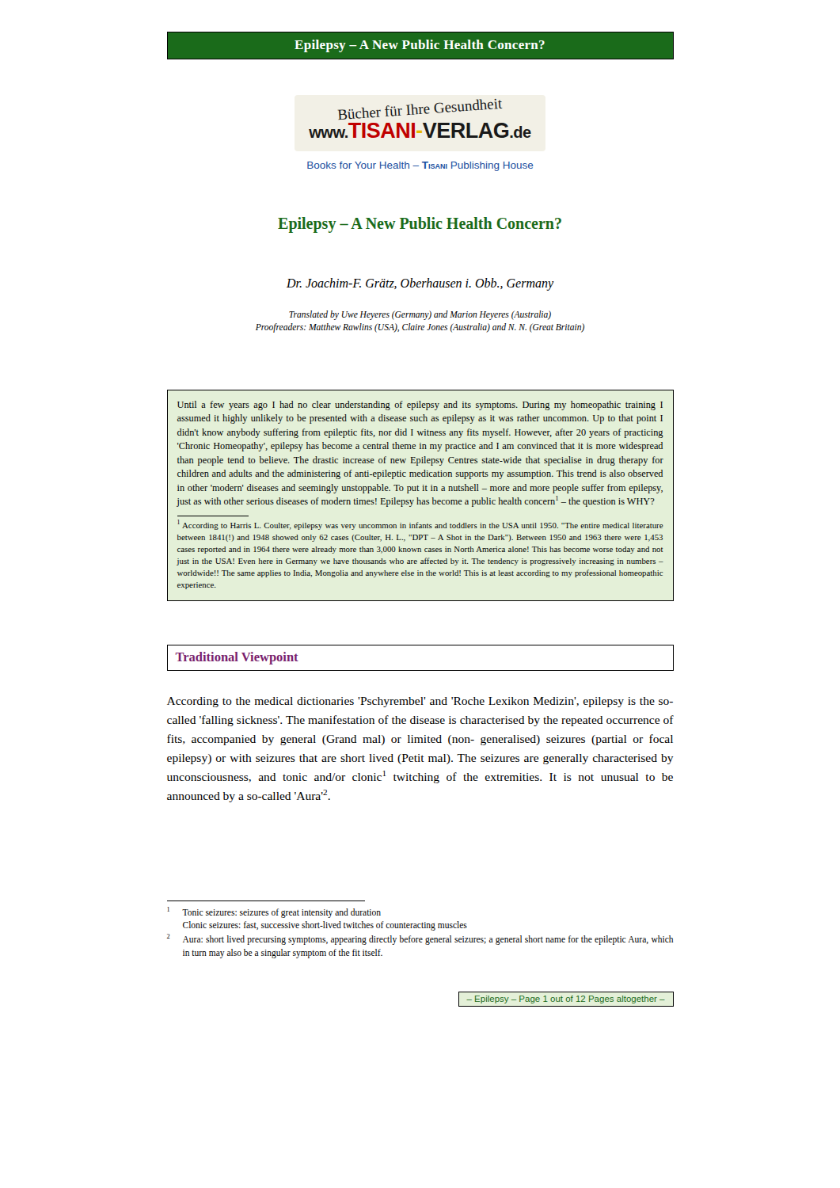Epilepsy – A New Public Health Concern?
Bücher für Ihre Gesundheit www. TISANI-VERLAG.de
Books for Your Health – Tisani Publishing House
Epilepsy – A New Public Health Concern?
Dr. Joachim-F. Grätz, Oberhausen i. Obb., Germany
Translated by Uwe Heyeres (Germany) and Marion Heyeres (Australia)
Proofreaders: Matthew Rawlins (USA), Claire Jones (Australia) and N. N. (Great Britain)
Until a few years ago I had no clear understanding of epilepsy and its symptoms. During my homeopathic training I assumed it highly unlikely to be presented with a disease such as epilepsy as it was rather uncommon. Up to that point I didn't know anybody suffering from epileptic fits, nor did I witness any fits myself. However, after 20 years of practicing 'Chronic Homeopathy', epilepsy has become a central theme in my practice and I am convinced that it is more widespread than people tend to believe. The drastic increase of new Epilepsy Centres state-wide that specialise in drug therapy for children and adults and the administering of anti-epileptic medication supports my assumption. This trend is also observed in other 'modern' diseases and seemingly unstoppable. To put it in a nutshell – more and more people suffer from epilepsy, just as with other serious diseases of modern times! Epilepsy has become a public health concern1 – the question is WHY?
1 According to Harris L. Coulter, epilepsy was very uncommon in infants and toddlers in the USA until 1950. "The entire medical literature between 1841(!) and 1948 showed only 62 cases (Coulter, H. L., "DPT – A Shot in the Dark"). Between 1950 and 1963 there were 1,453 cases reported and in 1964 there were already more than 3,000 known cases in North America alone! This has become worse today and not just in the USA! Even here in Germany we have thousands who are affected by it. The tendency is progressively increasing in numbers – worldwide!! The same applies to India, Mongolia and anywhere else in the world! This is at least according to my professional homeopathic experience.
Traditional Viewpoint
According to the medical dictionaries 'Pschyrembel' and 'Roche Lexikon Medizin', epilepsy is the so-called 'falling sickness'. The manifestation of the disease is characterised by the repeated occurrence of fits, accompanied by general (Grand mal) or limited (non- generalised) seizures (partial or focal epilepsy) or with seizures that are short lived (Petit mal). The seizures are generally characterised by unconsciousness, and tonic and/or clonic1 twitching of the extremities. It is not unusual to be announced by a so-called 'Aura'2.
1
Tonic seizures: seizures of great intensity and duration Clonic seizures: fast, successive short-lived twitches of counteracting muscles
2
Aura: short lived precursing symptoms, appearing directly before general seizures; a general short name for the epileptic Aura, which in turn may also be a singular symptom of the fit itself.
– Epilepsy – Page 1 out of 12 Pages altogether –